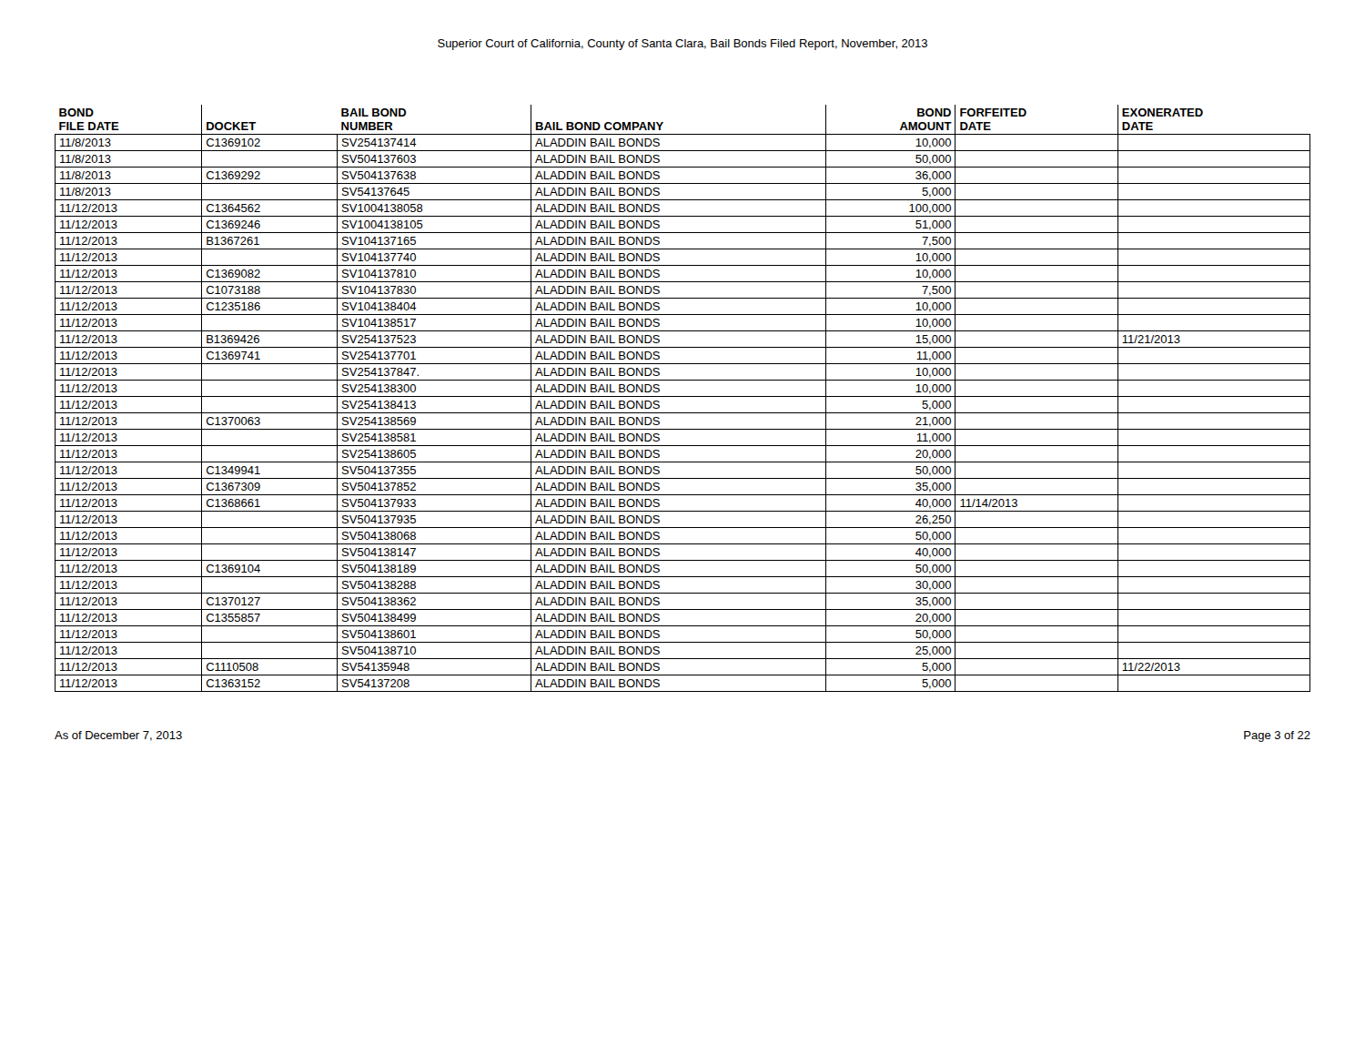Superior Court of California, County of Santa Clara, Bail Bonds Filed Report, November, 2013
| BOND FILE DATE | DOCKET | BAIL BOND NUMBER | BAIL BOND COMPANY | BOND AMOUNT | FORFEITED DATE | EXONERATED DATE |
| --- | --- | --- | --- | --- | --- | --- |
| 11/8/2013 | C1369102 | SV254137414 | ALADDIN BAIL BONDS | 10,000 | | |
| 11/8/2013 | | SV504137603 | ALADDIN BAIL BONDS | 50,000 | | |
| 11/8/2013 | C1369292 | SV504137638 | ALADDIN BAIL BONDS | 36,000 | | |
| 11/8/2013 | | SV54137645 | ALADDIN BAIL BONDS | 5,000 | | |
| 11/12/2013 | C1364562 | SV1004138058 | ALADDIN BAIL BONDS | 100,000 | | |
| 11/12/2013 | C1369246 | SV1004138105 | ALADDIN BAIL BONDS | 51,000 | | |
| 11/12/2013 | B1367261 | SV104137165 | ALADDIN BAIL BONDS | 7,500 | | |
| 11/12/2013 | | SV104137740 | ALADDIN BAIL BONDS | 10,000 | | |
| 11/12/2013 | C1369082 | SV104137810 | ALADDIN BAIL BONDS | 10,000 | | |
| 11/12/2013 | C1073188 | SV104137830 | ALADDIN BAIL BONDS | 7,500 | | |
| 11/12/2013 | C1235186 | SV104138404 | ALADDIN BAIL BONDS | 10,000 | | |
| 11/12/2013 | | SV104138517 | ALADDIN BAIL BONDS | 10,000 | | |
| 11/12/2013 | B1369426 | SV254137523 | ALADDIN BAIL BONDS | 15,000 | | 11/21/2013 |
| 11/12/2013 | C1369741 | SV254137701 | ALADDIN BAIL BONDS | 11,000 | | |
| 11/12/2013 | | SV254137847. | ALADDIN BAIL BONDS | 10,000 | | |
| 11/12/2013 | | SV254138300 | ALADDIN BAIL BONDS | 10,000 | | |
| 11/12/2013 | | SV254138413 | ALADDIN BAIL BONDS | 5,000 | | |
| 11/12/2013 | C1370063 | SV254138569 | ALADDIN BAIL BONDS | 21,000 | | |
| 11/12/2013 | | SV254138581 | ALADDIN BAIL BONDS | 11,000 | | |
| 11/12/2013 | | SV254138605 | ALADDIN BAIL BONDS | 20,000 | | |
| 11/12/2013 | C1349941 | SV504137355 | ALADDIN BAIL BONDS | 50,000 | | |
| 11/12/2013 | C1367309 | SV504137852 | ALADDIN BAIL BONDS | 35,000 | | |
| 11/12/2013 | C1368661 | SV504137933 | ALADDIN BAIL BONDS | 40,000 | 11/14/2013 | |
| 11/12/2013 | | SV504137935 | ALADDIN BAIL BONDS | 26,250 | | |
| 11/12/2013 | | SV504138068 | ALADDIN BAIL BONDS | 50,000 | | |
| 11/12/2013 | | SV504138147 | ALADDIN BAIL BONDS | 40,000 | | |
| 11/12/2013 | C1369104 | SV504138189 | ALADDIN BAIL BONDS | 50,000 | | |
| 11/12/2013 | | SV504138288 | ALADDIN BAIL BONDS | 30,000 | | |
| 11/12/2013 | C1370127 | SV504138362 | ALADDIN BAIL BONDS | 35,000 | | |
| 11/12/2013 | C1355857 | SV504138499 | ALADDIN BAIL BONDS | 20,000 | | |
| 11/12/2013 | | SV504138601 | ALADDIN BAIL BONDS | 50,000 | | |
| 11/12/2013 | | SV504138710 | ALADDIN BAIL BONDS | 25,000 | | |
| 11/12/2013 | C1110508 | SV54135948 | ALADDIN BAIL BONDS | 5,000 | | 11/22/2013 |
| 11/12/2013 | C1363152 | SV54137208 | ALADDIN BAIL BONDS | 5,000 | | |
As of December 7, 2013 Page 3 of 22